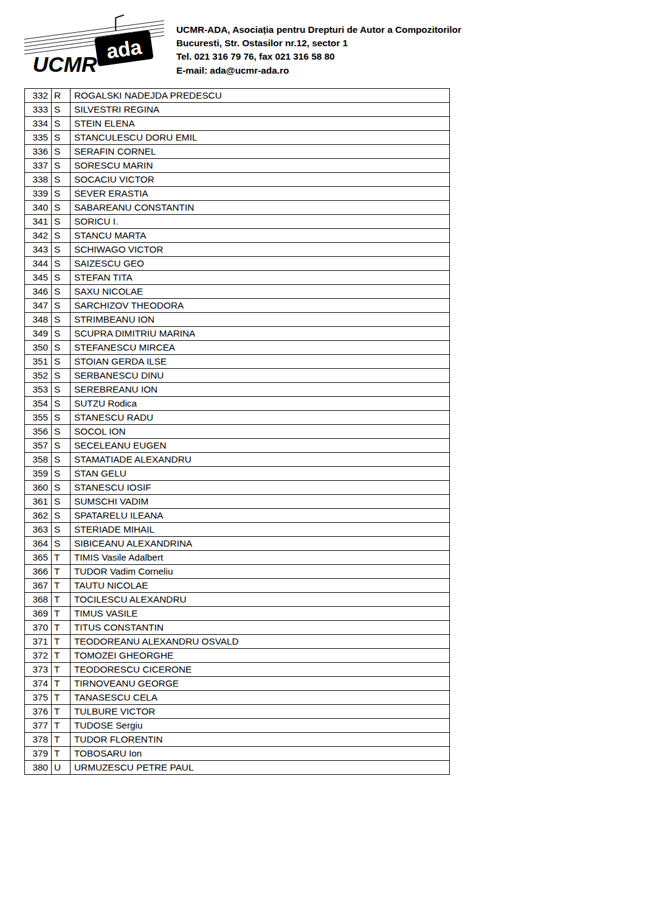UCMR ada
UCMR-ADA, Asociația pentru Drepturi de Autor a Compozitorilor
Bucuresti, Str. Ostasilor nr.12, sector 1
Tel. 021 316 79 76, fax 021 316 58 80
E-mail: ada@ucmr-ada.ro
| 332 | R | ROGALSKI NADEJDA PREDESCU |
| 333 | S | SILVESTRI REGINA |
| 334 | S | STEIN ELENA |
| 335 | S | STANCULESCU DORU EMIL |
| 336 | S | SERAFIN CORNEL |
| 337 | S | SORESCU MARIN |
| 338 | S | SOCACIU VICTOR |
| 339 | S | SEVER ERASTIA |
| 340 | S | SABAREANU CONSTANTIN |
| 341 | S | SORICU I. |
| 342 | S | STANCU MARTA |
| 343 | S | SCHIWAGO VICTOR |
| 344 | S | SAIZESCU GEO |
| 345 | S | STEFAN TITA |
| 346 | S | SAXU NICOLAE |
| 347 | S | SARCHIZOV THEODORA |
| 348 | S | STRIMBEANU ION |
| 349 | S | SCUPRA DIMITRIU MARINA |
| 350 | S | STEFANESCU MIRCEA |
| 351 | S | STOIAN GERDA ILSE |
| 352 | S | SERBANESCU DINU |
| 353 | S | SEREBREANU ION |
| 354 | S | SUTZU Rodica |
| 355 | S | STANESCU RADU |
| 356 | S | SOCOL ION |
| 357 | S | SECELEANU EUGEN |
| 358 | S | STAMATIADE ALEXANDRU |
| 359 | S | STAN GELU |
| 360 | S | STANESCU IOSIF |
| 361 | S | SUMSCHI VADIM |
| 362 | S | SPATARELU ILEANA |
| 363 | S | STERIADE MIHAIL |
| 364 | S | SIBICEANU ALEXANDRINA |
| 365 | T | TIMIS Vasile Adalbert |
| 366 | T | TUDOR Vadim Corneliu |
| 367 | T | TAUTU NICOLAE |
| 368 | T | TOCILESCU ALEXANDRU |
| 369 | T | TIMUS VASILE |
| 370 | T | TITUS CONSTANTIN |
| 371 | T | TEODOREANU ALEXANDRU OSVALD |
| 372 | T | TOMOZEI GHEORGHE |
| 373 | T | TEODORESCU CICERONE |
| 374 | T | TIRNOVEANU GEORGE |
| 375 | T | TANASESCU CELA |
| 376 | T | TULBURE VICTOR |
| 377 | T | TUDOSE Sergiu |
| 378 | T | TUDOR FLORENTIN |
| 379 | T | TOBOSARU Ion |
| 380 | U | URMUZESCU PETRE PAUL |